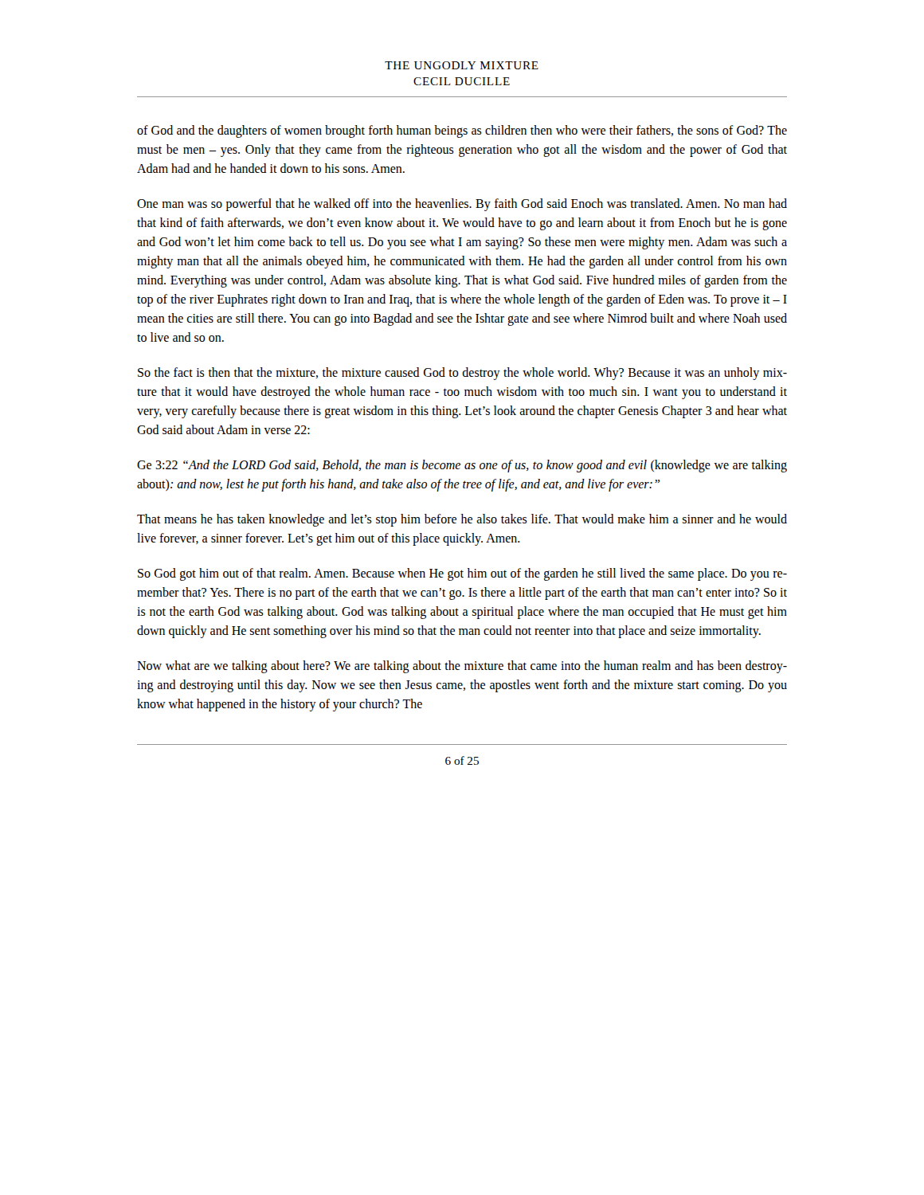The Ungodly Mixture Cecil Ducille
of God and the daughters of women brought forth human beings as children then who were their fathers, the sons of God? The must be men – yes. Only that they came from the righteous generation who got all the wisdom and the power of God that Adam had and he handed it down to his sons. Amen.
One man was so powerful that he walked off into the heavenlies. By faith God said Enoch was translated. Amen. No man had that kind of faith afterwards, we don’t even know about it. We would have to go and learn about it from Enoch but he is gone and God won’t let him come back to tell us. Do you see what I am saying? So these men were mighty men. Adam was such a mighty man that all the animals obeyed him, he communicated with them. He had the garden all under control from his own mind. Everything was under control, Adam was absolute king. That is what God said. Five hundred miles of garden from the top of the river Euphrates right down to Iran and Iraq, that is where the whole length of the garden of Eden was. To prove it – I mean the cities are still there. You can go into Bagdad and see the Ishtar gate and see where Nimrod built and where Noah used to live and so on.
So the fact is then that the mixture, the mixture caused God to destroy the whole world. Why? Because it was an unholy mixture that it would have destroyed the whole human race - too much wisdom with too much sin. I want you to understand it very, very carefully because there is great wisdom in this thing. Let’s look around the chapter Genesis Chapter 3 and hear what God said about Adam in verse 22:
Ge 3:22 “And the LORD God said, Behold, the man is become as one of us, to know good and evil (knowledge we are talking about): and now, lest he put forth his hand, and take also of the tree of life, and eat, and live for ever:”
That means he has taken knowledge and let’s stop him before he also takes life. That would make him a sinner and he would live forever, a sinner forever. Let’s get him out of this place quickly. Amen.
So God got him out of that realm. Amen. Because when He got him out of the garden he still lived the same place. Do you remember that? Yes. There is no part of the earth that we can’t go. Is there a little part of the earth that man can’t enter into? So it is not the earth God was talking about. God was talking about a spiritual place where the man occupied that He must get him down quickly and He sent something over his mind so that the man could not reenter into that place and seize immortality.
Now what are we talking about here? We are talking about the mixture that came into the human realm and has been destroying and destroying until this day. Now we see then Jesus came, the apostles went forth and the mixture start coming. Do you know what happened in the history of your church? The
6 of 25